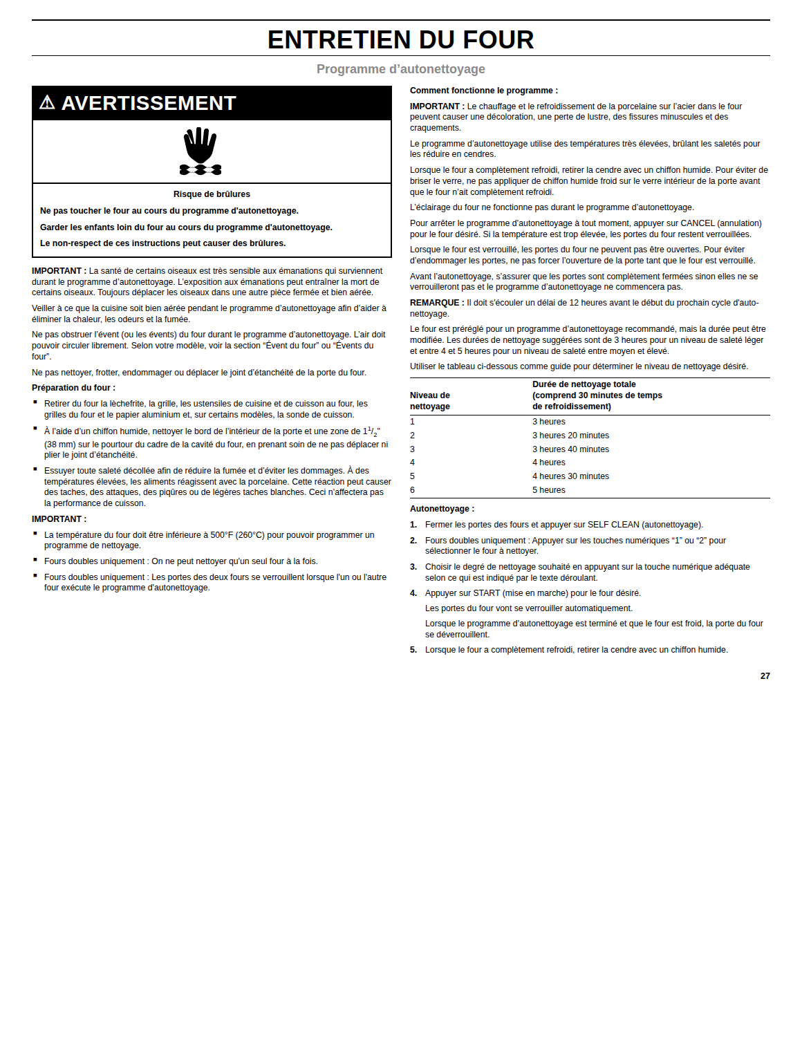ENTRETIEN DU FOUR
Programme d’autonettoyage
⚠ AVERTISSEMENT
Risque de brûlures
Ne pas toucher le four au cours du programme d'autonettoyage.
Garder les enfants loin du four au cours du programme d'autonettoyage.
Le non-respect de ces instructions peut causer des brûlures.
IMPORTANT : La santé de certains oiseaux est très sensible aux émanations qui surviennent durant le programme d’autonettoyage. L’exposition aux émanations peut entraîner la mort de certains oiseaux. Toujours déplacer les oiseaux dans une autre pièce fermée et bien aérée.
Veiller à ce que la cuisine soit bien aérée pendant le programme d’autonettoyage afin d’aider à éliminer la chaleur, les odeurs et la fumée.
Ne pas obstruer l’évent (ou les évents) du four durant le programme d’autonettoyage. L’air doit pouvoir circuler librement. Selon votre modèle, voir la section “Évent du four” ou “Évents du four”.
Ne pas nettoyer, frotter, endommager ou déplacer le joint d’étanchéité de la porte du four.
Préparation du four :
Retirer du four la lèchefrite, la grille, les ustensiles de cuisine et de cuisson au four, les grilles du four et le papier aluminium et, sur certains modèles, la sonde de cuisson.
À l’aide d’un chiffon humide, nettoyer le bord de l’intérieur de la porte et une zone de 11/2" (38 mm) sur le pourtour du cadre de la cavité du four, en prenant soin de ne pas déplacer ni plier le joint d’étanchéité.
Essuyer toute saleté décollée afin de réduire la fumée et d’éviter les dommages. À des températures élevées, les aliments réagissent avec la porcelaine. Cette réaction peut causer des taches, des attaques, des piqûres ou de légères taches blanches. Ceci n’affectera pas la performance de cuisson.
IMPORTANT :
La température du four doit être inférieure à 500°F (260°C) pour pouvoir programmer un programme de nettoyage.
Fours doubles uniquement : On ne peut nettoyer qu'un seul four à la fois.
Fours doubles uniquement : Les portes des deux fours se verrouillent lorsque l'un ou l'autre four exécute le programme d'autonettoyage.
Comment fonctionne le programme :
IMPORTANT : Le chauffage et le refroidissement de la porcelaine sur l’acier dans le four peuvent causer une décoloration, une perte de lustre, des fissures minuscules et des craquements.
Le programme d’autonettoyage utilise des températures très élevées, brûlant les saletés pour les réduire en cendres.
Lorsque le four a complètement refroidi, retirer la cendre avec un chiffon humide. Pour éviter de briser le verre, ne pas appliquer de chiffon humide froid sur le verre intérieur de la porte avant que le four n’ait complètement refroidi.
L’éclairage du four ne fonctionne pas durant le programme d’autonettoyage.
Pour arrêter le programme d’autonettoyage à tout moment, appuyer sur CANCEL (annulation) pour le four désiré. Si la température est trop élevée, les portes du four restent verrouillées.
Lorsque le four est verrouillé, les portes du four ne peuvent pas être ouvertes. Pour éviter d’endommager les portes, ne pas forcer l’ouverture de la porte tant que le four est verrouillé.
Avant l’autonettoyage, s’assurer que les portes sont complètement fermées sinon elles ne se verrouilleront pas et le programme d’autonettoyage ne commencera pas.
REMARQUE : Il doit s'écouler un délai de 12 heures avant le début du prochain cycle d'auto-nettoyage.
Le four est préréglé pour un programme d’autonettoyage recommandé, mais la durée peut être modifiée. Les durées de nettoyage suggérées sont de 3 heures pour un niveau de saleté léger et entre 4 et 5 heures pour un niveau de saleté entre moyen et élevé.
Utiliser le tableau ci-dessous comme guide pour déterminer le niveau de nettoyage désiré.
| Niveau de nettoyage | Durée de nettoyage totale (comprend 30 minutes de temps de refroidissement) |
| --- | --- |
| 1 | 3 heures |
| 2 | 3 heures 20 minutes |
| 3 | 3 heures 40 minutes |
| 4 | 4 heures |
| 5 | 4 heures 30 minutes |
| 6 | 5 heures |
Autonettoyage :
Fermer les portes des fours et appuyer sur SELF CLEAN (autonettoyage).
Fours doubles uniquement : Appuyer sur les touches numériques “1” ou “2” pour sélectionner le four à nettoyer.
Choisir le degré de nettoyage souhaité en appuyant sur la touche numérique adéquate selon ce qui est indiqué par le texte déroulant.
Appuyer sur START (mise en marche) pour le four désiré.
Les portes du four vont se verrouiller automatiquement.
Lorsque le programme d’autonettoyage est terminé et que le four est froid, la porte du four se déverrouillent.
Lorsque le four a complètement refroidi, retirer la cendre avec un chiffon humide.
27